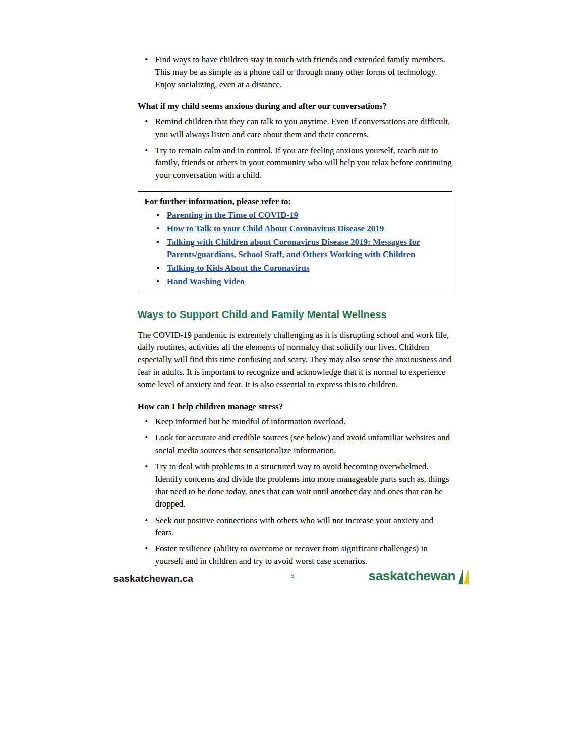Find ways to have children stay in touch with friends and extended family members. This may be as simple as a phone call or through many other forms of technology. Enjoy socializing, even at a distance.
What if my child seems anxious during and after our conversations?
Remind children that they can talk to you anytime. Even if conversations are difficult, you will always listen and care about them and their concerns.
Try to remain calm and in control. If you are feeling anxious yourself, reach out to family, friends or others in your community who will help you relax before continuing your conversation with a child.
For further information, please refer to:
Parenting in the Time of COVID-19
How to Talk to your Child About Coronavirus Disease 2019
Talking with Children about Coronavirus Disease 2019: Messages for Parents/guardians, School Staff, and Others Working with Children
Talking to Kids About the Coronavirus
Hand Washing Video
Ways to Support Child and Family Mental Wellness
The COVID-19 pandemic is extremely challenging as it is disrupting school and work life, daily routines, activities all the elements of normalcy that solidify our lives. Children especially will find this time confusing and scary. They may also sense the anxiousness and fear in adults. It is important to recognize and acknowledge that it is normal to experience some level of anxiety and fear. It is also essential to express this to children.
How can I help children manage stress?
Keep informed but be mindful of information overload.
Look for accurate and credible sources (see below) and avoid unfamiliar websites and social media sources that sensationalize information.
Try to deal with problems in a structured way to avoid becoming overwhelmed. Identify concerns and divide the problems into more manageable parts such as, things that need to be done today, ones that can wait until another day and ones that can be dropped.
Seek out positive connections with others who will not increase your anxiety and fears.
Foster resilience (ability to overcome or recover from significant challenges) in yourself and in children and try to avoid worst case scenarios.
saskatchewan.ca
5
saskatchewan